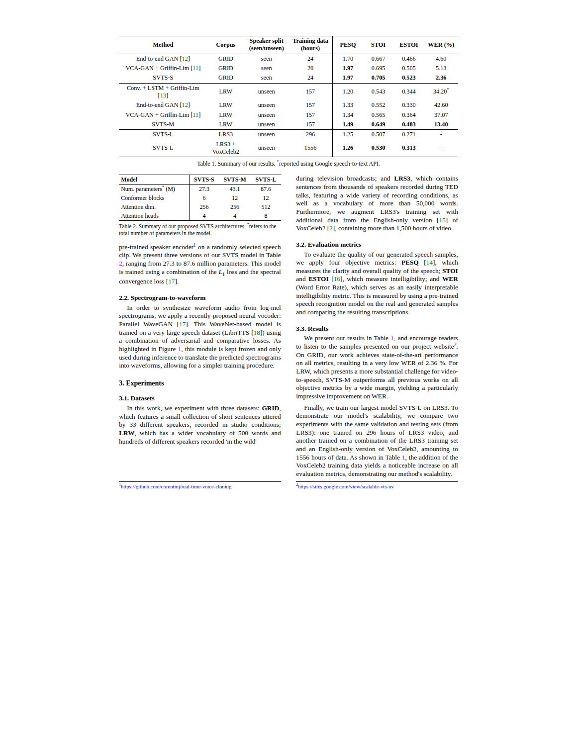| Method | Corpus | Speaker split (seen/unseen) | Training data (hours) | PESQ | STOI | ESTOI | WER (%) |
| --- | --- | --- | --- | --- | --- | --- | --- |
| End-to-end GAN [ 12 ] | GRID | seen | 24 | 1.70 | 0.667 | 0.466 | 4.60 |
| VCA-GAN + Griffin-Lim [ 11 ] | GRID | seen | 20 | 1.97 | 0.695 | 0.505 | 5.13 |
| SVTS-S | GRID | seen | 24 | 1.97 | 0.705 | 0.523 | 2.36 |
| Conv. + LSTM + Griffin-Lim [ 13 ] | LRW | unseen | 157 | 1.20 | 0.543 | 0.344 | 34.20 * |
| End-to-end GAN [ 12 ] | LRW | unseen | 157 | 1.33 | 0.552 | 0.330 | 42.60 |
| VCA-GAN + Griffin-Lim [ 11 ] | LRW | unseen | 157 | 1.34 | 0.565 | 0.364 | 37.07 |
| SVTS-M | LRW | unseen | 157 | 1.49 | 0.649 | 0.483 | 13.40 |
| SVTS-L | LRS3 | unseen | 296 | 1.25 | 0.507 | 0.271 | - |
| SVTS-L | LRS3 + VoxCeleb2 | unseen | 1556 | 1.26 | 0.530 | 0.313 | - |
Table 1. Summary of our results. *reported using Google speech-to-text API.
| Model | SVTS-S | SVTS-M | SVTS-L |
| --- | --- | --- | --- |
| Num. parameters * (M) | 27.3 | 43.1 | 87.6 |
| Conformer blocks | 6 | 12 | 12 |
| Attention dim. | 256 | 256 | 512 |
| Attention heads | 4 | 4 | 8 |
Table 2. Summary of our proposed SVTS architectures. *refers to the total number of parameters in the model.
pre-trained speaker encoder1 on a randomly selected speech clip. We present three versions of our SVTS model in Table 2, ranging from 27.3 to 87.6 million parameters. This model is trained using a combination of the L1 loss and the spectral convergence loss [17].
2.2. Spectrogram-to-waveform
In order to synthesize waveform audio from log-mel spectrograms, we apply a recently-proposed neural vocoder: Parallel WaveGAN [17]. This WaveNet-based model is trained on a very large speech dataset (LibriTTS [18]) using a combination of adversarial and comparative losses. As highlighted in Figure 1, this module is kept frozen and only used during inference to translate the predicted spectrograms into waveforms, allowing for a simpler training procedure.
3. Experiments
3.1. Datasets
In this work, we experiment with three datasets: GRID, which features a small collection of short sentences uttered by 33 different speakers, recorded in studio conditions; LRW, which has a wider vocabulary of 500 words and hundreds of different speakers recorded 'in the wild'
1https://github.com/corentinj/real-time-voice-cloning
during television broadcasts; and LRS3, which contains sentences from thousands of speakers recorded during TED talks, featuring a wide variety of recording conditions, as well as a vocabulary of more than 50,000 words. Furthermore, we augment LRS3's training set with additional data from the English-only version [15] of VoxCeleb2 [2], containing more than 1,500 hours of video.
3.2. Evaluation metrics
To evaluate the quality of our generated speech samples, we apply four objective metrics: PESQ [14], which measures the clarity and overall quality of the speech; STOI and ESTOI [16], which measure intelligibility; and WER (Word Error Rate), which serves as an easily interpretable intelligibility metric. This is measured by using a pre-trained speech recognition model on the real and generated samples and comparing the resulting transcriptions.
3.3. Results
We present our results in Table 1, and encourage readers to listen to the samples presented on our project website2. On GRID, our work achieves state-of-the-art performance on all metrics, resulting in a very low WER of 2.36 %. For LRW, which presents a more substantial challenge for video-to-speech, SVTS-M outperforms all previous works on all objective metrics by a wide margin, yielding a particularly impressive improvement on WER.
Finally, we train our largest model SVTS-L on LRS3. To demonstrate our model's scalability, we compare two experiments with the same validation and testing sets (from LRS3): one trained on 296 hours of LRS3 video, and another trained on a combination of the LRS3 training set and an English-only version of VoxCeleb2, amounting to 1556 hours of data. As shown in Table 1, the addition of the VoxCeleb2 training data yields a noticeable increase on all evaluation metrics, demonstrating our method's scalability.
2https://sites.google.com/view/scalable-vts-nv